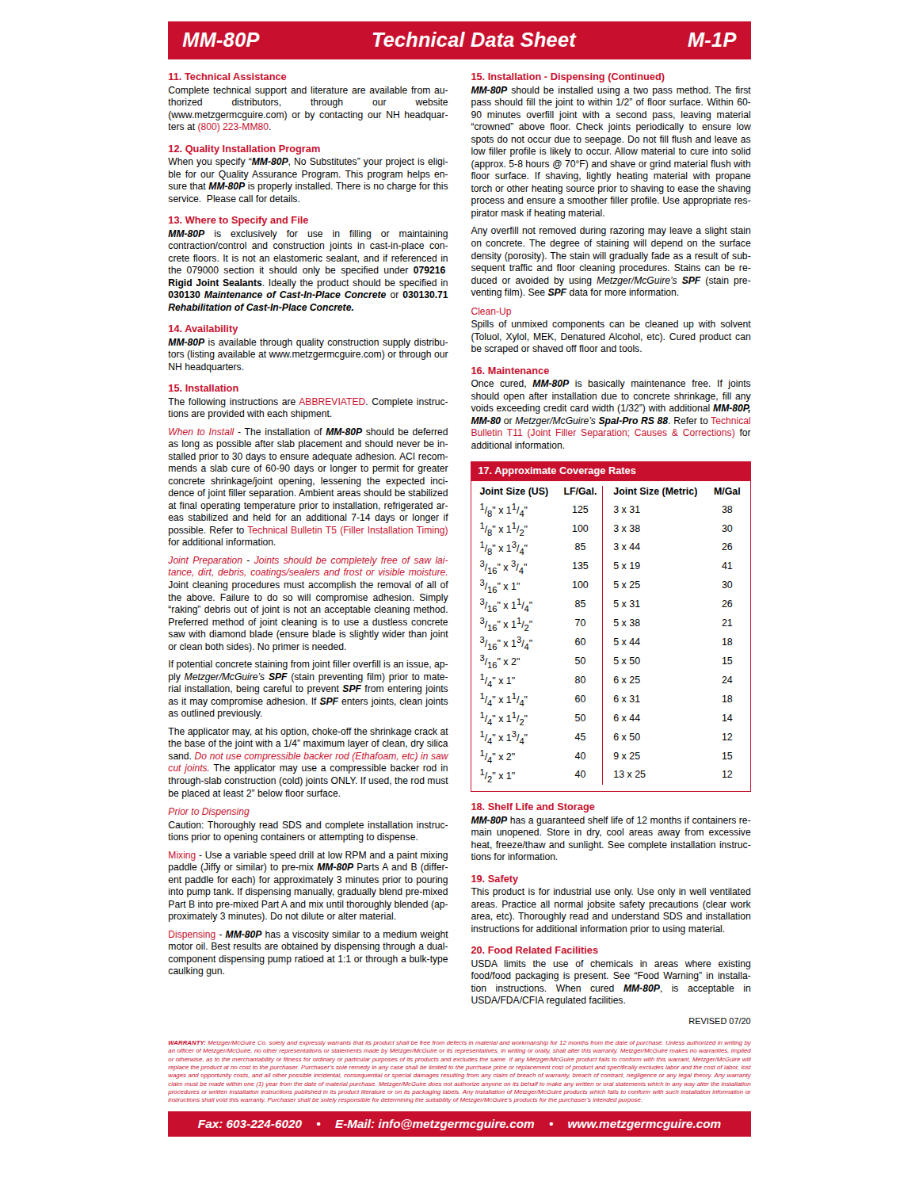MM-80P
Technical Data Sheet
M-1P
11. Technical Assistance
Complete technical support and literature are available from authorized distributors, through our website (www.metzgermcguire.com) or by contacting our NH headquarters at (800) 223-MM80.
12. Quality Installation Program
When you specify “MM-80P, No Substitutes” your project is eligible for our Quality Assurance Program. This program helps ensure that MM-80P is properly installed. There is no charge for this service. Please call for details.
13. Where to Specify and File
MM-80P is exclusively for use in filling or maintaining contraction/control and construction joints in cast-in-place concrete floors. It is not an elastomeric sealant, and if referenced in the 079000 section it should only be specified under 079216 Rigid Joint Sealants. Ideally the product should be specified in 030130 Maintenance of Cast-In-Place Concrete or 030130.71 Rehabilitation of Cast-In-Place Concrete.
14. Availability
MM-80P is available through quality construction supply distributors (listing available at www.metzgermcguire.com) or through our NH headquarters.
15. Installation
The following instructions are ABBREVIATED. Complete instructions are provided with each shipment.
When to Install - The installation of MM-80P should be deferred as long as possible after slab placement and should never be installed prior to 30 days to ensure adequate adhesion. ACI recommends a slab cure of 60-90 days or longer to permit for greater concrete shrinkage/joint opening, lessening the expected incidence of joint filler separation. Ambient areas should be stabilized at final operating temperature prior to installation, refrigerated areas stabilized and held for an additional 7-14 days or longer if possible. Refer to Technical Bulletin T5 (Filler Installation Timing) for additional information.
Joint Preparation - Joints should be completely free of saw laitance, dirt, debris, coatings/sealers and frost or visible moisture. Joint cleaning procedures must accomplish the removal of all of the above. Failure to do so will compromise adhesion. Simply “raking” debris out of joint is not an acceptable cleaning method. Preferred method of joint cleaning is to use a dustless concrete saw with diamond blade (ensure blade is slightly wider than joint or clean both sides). No primer is needed.
If potential concrete staining from joint filler overfill is an issue, apply Metzger/McGuire’s SPF (stain preventing film) prior to material installation, being careful to prevent SPF from entering joints as it may compromise adhesion. If SPF enters joints, clean joints as outlined previously.
The applicator may, at his option, choke-off the shrinkage crack at the base of the joint with a 1/4” maximum layer of clean, dry silica sand. Do not use compressible backer rod (Ethafoam, etc) in saw cut joints. The applicator may use a compressible backer rod in through-slab construction (cold) joints ONLY. If used, the rod must be placed at least 2” below floor surface.
Prior to Dispensing
Caution: Thoroughly read SDS and complete installation instructions prior to opening containers or attempting to dispense.
Mixing - Use a variable speed drill at low RPM and a paint mixing paddle (Jiffy or similar) to pre-mix MM-80P Parts A and B (different paddle for each) for approximately 3 minutes prior to pouring into pump tank. If dispensing manually, gradually blend pre-mixed Part B into pre-mixed Part A and mix until thoroughly blended (approximately 3 minutes). Do not dilute or alter material.
Dispensing - MM-80P has a viscosity similar to a medium weight motor oil. Best results are obtained by dispensing through a dual-component dispensing pump ratioed at 1:1 or through a bulk-type caulking gun.
15. Installation - Dispensing (Continued)
MM-80P should be installed using a two pass method. The first pass should fill the joint to within 1/2” of floor surface. Within 60-90 minutes overfill joint with a second pass, leaving material “crowned” above floor. Check joints periodically to ensure low spots do not occur due to seepage. Do not fill flush and leave as low filler profile is likely to occur. Allow material to cure into solid (approx. 5-8 hours @ 70°F) and shave or grind material flush with floor surface. If shaving, lightly heating material with propane torch or other heating source prior to shaving to ease the shaving process and ensure a smoother filler profile. Use appropriate respirator mask if heating material.
Any overfill not removed during razoring may leave a slight stain on concrete. The degree of staining will depend on the surface density (porosity). The stain will gradually fade as a result of subsequent traffic and floor cleaning procedures. Stains can be reduced or avoided by using Metzger/McGuire’s SPF (stain preventing film). See SPF data for more information.
Clean-Up
Spills of unmixed components can be cleaned up with solvent (Toluol, Xylol, MEK, Denatured Alcohol, etc). Cured product can be scraped or shaved off floor and tools.
16. Maintenance
Once cured, MM-80P is basically maintenance free. If joints should open after installation due to concrete shrinkage, fill any voids exceeding credit card width (1/32”) with additional MM-80P, MM-80 or Metzger/McGuire’s Spal-Pro RS 88. Refer to Technical Bulletin T11 (Joint Filler Separation; Causes & Corrections) for additional information.
17. Approximate Coverage Rates
| Joint Size (US) | LF/Gal. | | Joint Size (Metric) | M/Gal |
| --- | --- | --- | --- | --- |
| 1 / 8 " x 1 1 / 4 " | 125 | | 3 x 31 | 38 |
| 1 / 8 " x 1 1 / 2 " | 100 | | 3 x 38 | 30 |
| 1 / 8 " x 1 3 / 4 " | 85 | | 3 x 44 | 26 |
| 3 / 16 " x 3 / 4 " | 135 | | 5 x 19 | 41 |
| 3 / 16 " x 1" | 100 | | 5 x 25 | 30 |
| 3 / 16 " x 1 1 / 4 " | 85 | | 5 x 31 | 26 |
| 3 / 16 " x 1 1 / 2 " | 70 | | 5 x 38 | 21 |
| 3 / 16 " x 1 3 / 4 " | 60 | | 5 x 44 | 18 |
| 3 / 16 " x 2" | 50 | | 5 x 50 | 15 |
| 1 / 4 " x 1" | 80 | | 6 x 25 | 24 |
| 1 / 4 " x 1 1 / 4 " | 60 | | 6 x 31 | 18 |
| 1 / 4 " x 1 1 / 2 " | 50 | | 6 x 44 | 14 |
| 1 / 4 " x 1 3 / 4 " | 45 | | 6 x 50 | 12 |
| 1 / 4 " x 2" | 40 | | 9 x 25 | 15 |
| 1 / 2 " x 1" | 40 | | 13 x 25 | 12 |
18. Shelf Life and Storage
MM-80P has a guaranteed shelf life of 12 months if containers remain unopened. Store in dry, cool areas away from excessive heat, freeze/thaw and sunlight. See complete installation instructions for information.
19. Safety
This product is for industrial use only. Use only in well ventilated areas. Practice all normal jobsite safety precautions (clear work area, etc). Thoroughly read and understand SDS and installation instructions for additional information prior to using material.
20. Food Related Facilities
USDA limits the use of chemicals in areas where existing food/food packaging is present. See “Food Warning” in installation instructions. When cured MM-80P, is acceptable in USDA/FDA/CFIA regulated facilities.
REVISED 07/20
WARRANTY: Metzger/McGuire Co. solely and expressly warrants that its product shall be free from defects in material and workmanship for 12 months from the date of purchase. Unless authorized in writing by an officer of Metzger/McGuire, no other representations or statements made by Metzger/McGuire or its representatives, in writing or orally, shall alter this warranty. Metzger/McGuire makes no warranties, implied or otherwise, as to the merchantability or fitness for ordinary or particular purposes of its products and excludes the same. If any Metzger/McGuire product fails to conform with this warrant, Metzger/McGuire will replace the product at no cost to the purchaser. Purchaser’s sole remedy in any case shall be limited to the purchase price or replacement cost of product and specifically excludes labor and the cost of labor, lost wages and opportunity costs, and all other possible incidental, consequential or special damages resulting from any claim of breach of warranty, breach of contract, negligence or any legal theory. Any warranty claim must be made within one (1) year from the date of material purchase. Metzger/McGuire does not authorize anyone on its behalf to make any written or oral statements which in any way alter the installation procedures or written installation instructions published in its product literature or on its packaging labels. Any installation of Metzger/McGuire products which fails to conform with such installation information or instructions shall void this warranty. Purchaser shall be solely responsible for determining the suitability of Metzger/McGuire’s products for the purchaser’s intended purpose.
Fax: 603-224-6020 • E-Mail: info@metzgermcguire.com • www.metzgermcguire.com